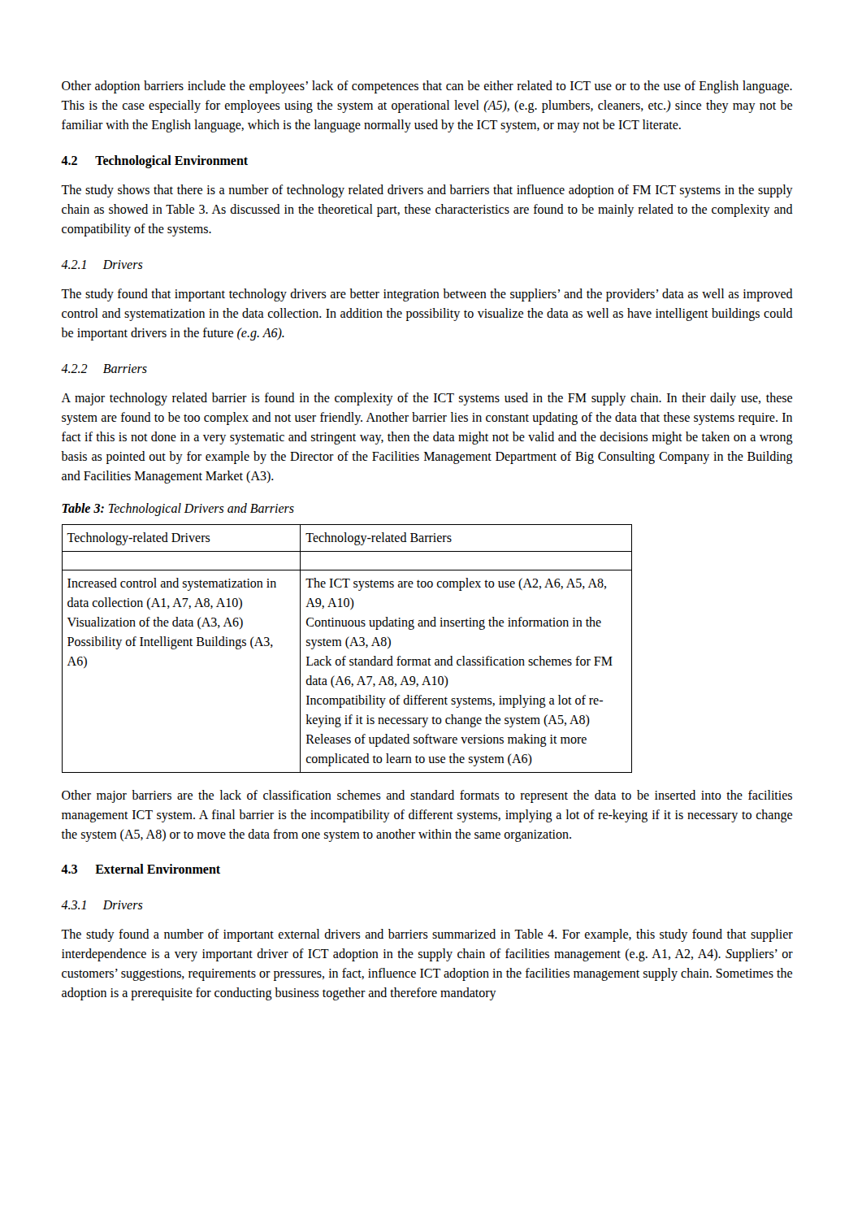Other adoption barriers include the employees’ lack of competences that can be either related to ICT use or to the use of English language. This is the case especially for employees using the system at operational level (A5), (e.g. plumbers, cleaners, etc.) since they may not be familiar with the English language, which is the language normally used by the ICT system, or may not be ICT literate.
4.2 Technological Environment
The study shows that there is a number of technology related drivers and barriers that influence adoption of FM ICT systems in the supply chain as showed in Table 3. As discussed in the theoretical part, these characteristics are found to be mainly related to the complexity and compatibility of the systems.
4.2.1 Drivers
The study found that important technology drivers are better integration between the suppliers’ and the providers’ data as well as improved control and systematization in the data collection. In addition the possibility to visualize the data as well as have intelligent buildings could be important drivers in the future (e.g. A6).
4.2.2 Barriers
A major technology related barrier is found in the complexity of the ICT systems used in the FM supply chain. In their daily use, these system are found to be too complex and not user friendly. Another barrier lies in constant updating of the data that these systems require. In fact if this is not done in a very systematic and stringent way, then the data might not be valid and the decisions might be taken on a wrong basis as pointed out by for example by the Director of the Facilities Management Department of Big Consulting Company in the Building and Facilities Management Market (A3).
Table 3: Technological Drivers and Barriers
| Technology-related Drivers | Technology-related Barriers |
| Increased control and systematization in data collection (A1, A7, A8, A10) Visualization of the data (A3, A6) Possibility of Intelligent Buildings (A3, A6) | The ICT systems are too complex to use (A2, A6, A5, A8, A9, A10) Continuous updating and inserting the information in the system (A3, A8) Lack of standard format and classification schemes for FM data (A6, A7, A8, A9, A10) Incompatibility of different systems, implying a lot of re-keying if it is necessary to change the system (A5, A8) Releases of updated software versions making it more complicated to learn to use the system (A6) |
Other major barriers are the lack of classification schemes and standard formats to represent the data to be inserted into the facilities management ICT system. A final barrier is the incompatibility of different systems, implying a lot of re-keying if it is necessary to change the system (A5, A8) or to move the data from one system to another within the same organization.
4.3 External Environment
4.3.1 Drivers
The study found a number of important external drivers and barriers summarized in Table 4. For example, this study found that supplier interdependence is a very important driver of ICT adoption in the supply chain of facilities management (e.g. A1, A2, A4). Suppliers’ or customers’ suggestions, requirements or pressures, in fact, influence ICT adoption in the facilities management supply chain. Sometimes the adoption is a prerequisite for conducting business together and therefore mandatory